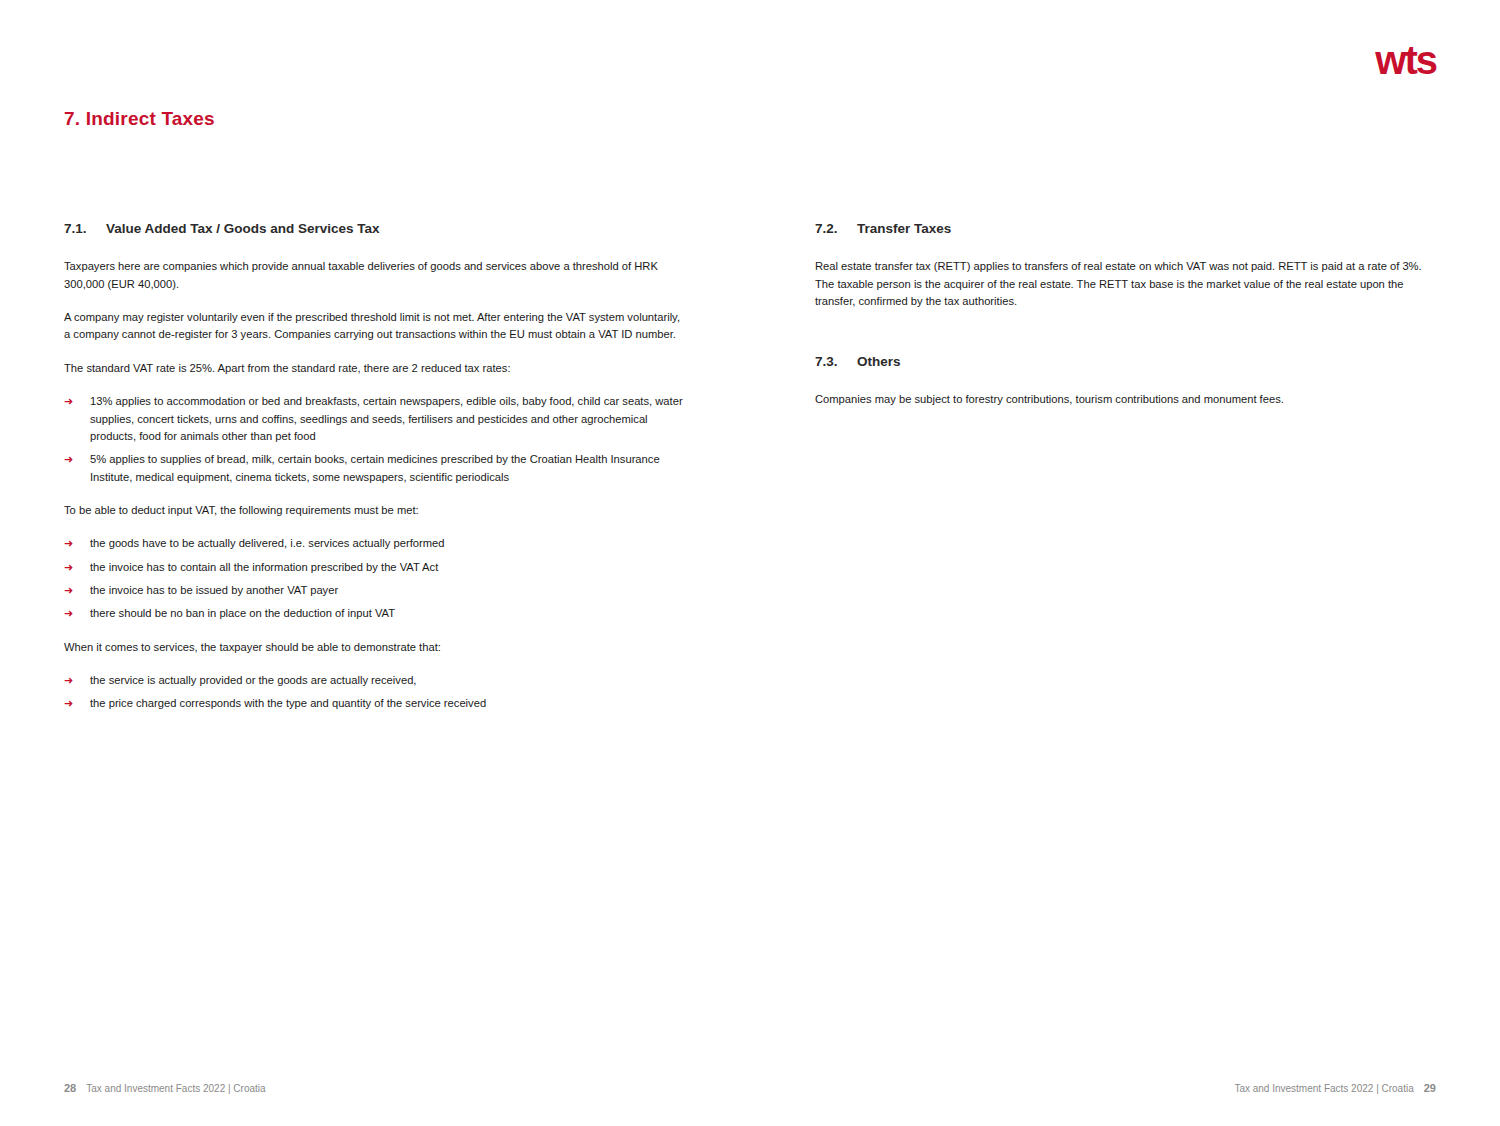wts
7. Indirect Taxes
7.1. Value Added Tax / Goods and Services Tax
Taxpayers here are companies which provide annual taxable deliveries of goods and services above a threshold of HRK 300,000 (EUR 40,000).
A company may register voluntarily even if the prescribed threshold limit is not met. After entering the VAT system voluntarily, a company cannot de-register for 3 years. Companies carrying out transactions within the EU must obtain a VAT ID number.
The standard VAT rate is 25%. Apart from the standard rate, there are 2 reduced tax rates:
13% applies to accommodation or bed and breakfasts, certain newspapers, edible oils, baby food, child car seats, water supplies, concert tickets, urns and coffins, seedlings and seeds, fertilisers and pesticides and other agrochemical products, food for animals other than pet food
5% applies to supplies of bread, milk, certain books, certain medicines prescribed by the Croatian Health Insurance Institute, medical equipment, cinema tickets, some newspapers, scientific periodicals
To be able to deduct input VAT, the following requirements must be met:
the goods have to be actually delivered, i.e. services actually performed
the invoice has to contain all the information prescribed by the VAT Act
the invoice has to be issued by another VAT payer
there should be no ban in place on the deduction of input VAT
When it comes to services, the taxpayer should be able to demonstrate that:
the service is actually provided or the goods are actually received,
the price charged corresponds with the type and quantity of the service received
7.2. Transfer Taxes
Real estate transfer tax (RETT) applies to transfers of real estate on which VAT was not paid. RETT is paid at a rate of 3%. The taxable person is the acquirer of the real estate. The RETT tax base is the market value of the real estate upon the transfer, confirmed by the tax authorities.
7.3. Others
Companies may be subject to forestry contributions, tourism contributions and monument fees.
28 Tax and Investment Facts 2022 | Croatia
Tax and Investment Facts 2022 | Croatia 29